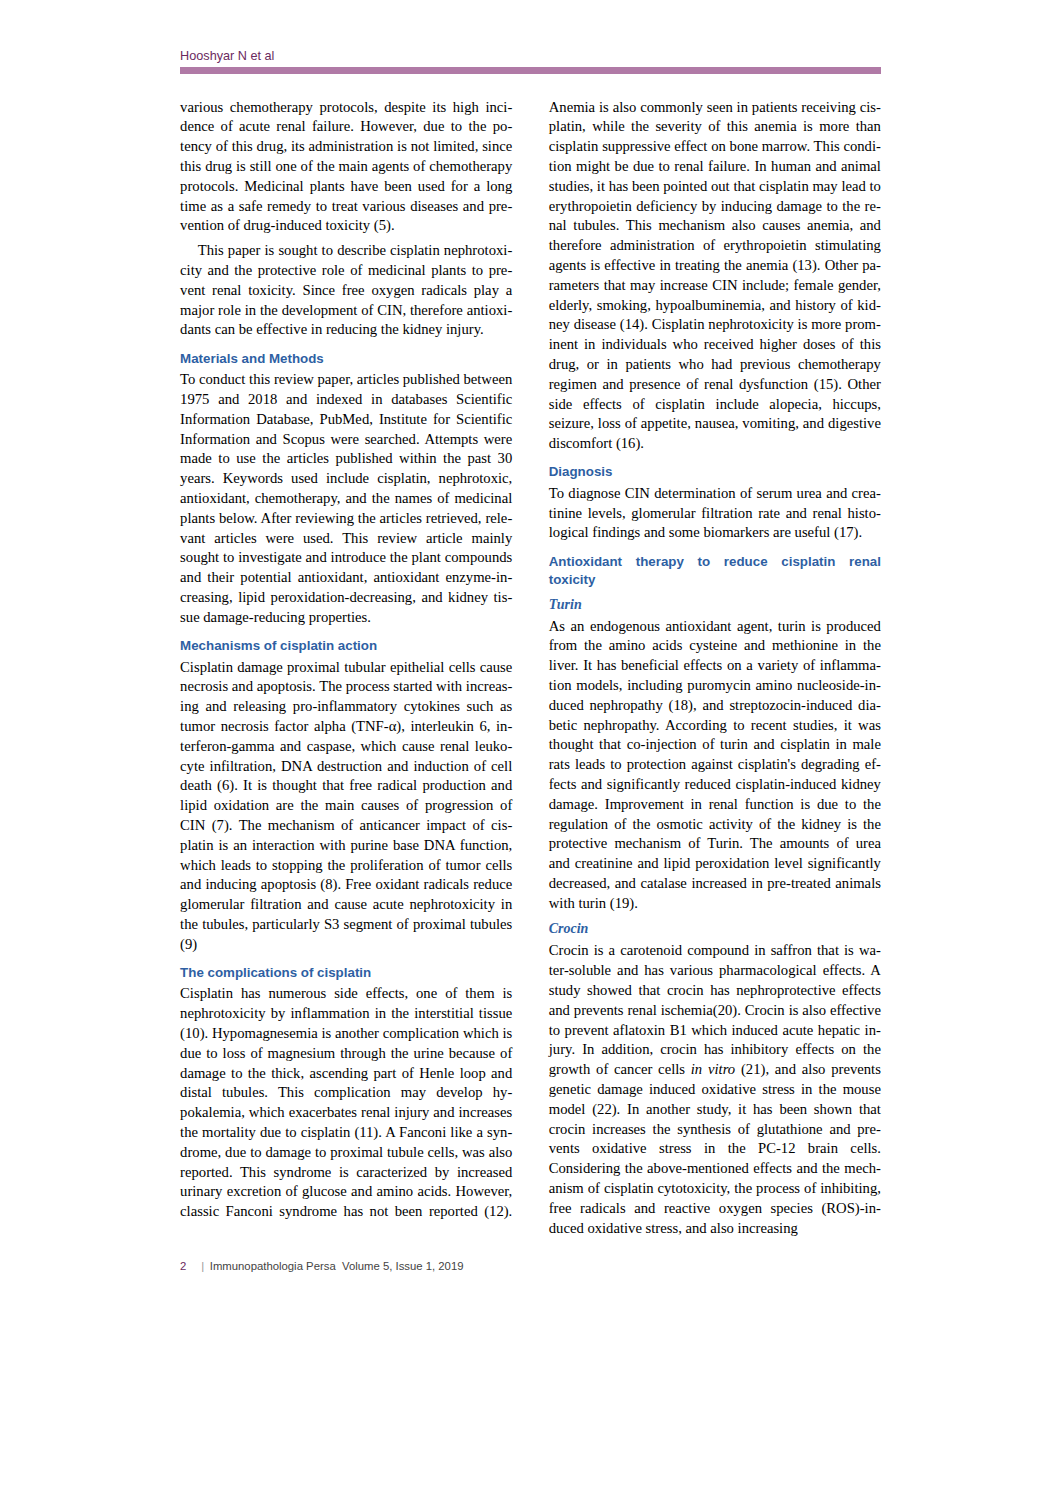Hooshyar N et al
various chemotherapy protocols, despite its high incidence of acute renal failure. However, due to the potency of this drug, its administration is not limited, since this drug is still one of the main agents of chemotherapy protocols. Medicinal plants have been used for a long time as a safe remedy to treat various diseases and prevention of drug-induced toxicity (5).
This paper is sought to describe cisplatin nephrotoxicity and the protective role of medicinal plants to prevent renal toxicity. Since free oxygen radicals play a major role in the development of CIN, therefore antioxidants can be effective in reducing the kidney injury.
Materials and Methods
To conduct this review paper, articles published between 1975 and 2018 and indexed in databases Scientific Information Database, PubMed, Institute for Scientific Information and Scopus were searched. Attempts were made to use the articles published within the past 30 years. Keywords used include cisplatin, nephrotoxic, antioxidant, chemotherapy, and the names of medicinal plants below. After reviewing the articles retrieved, relevant articles were used. This review article mainly sought to investigate and introduce the plant compounds and their potential antioxidant, antioxidant enzyme-increasing, lipid peroxidation-decreasing, and kidney tissue damage-reducing properties.
Mechanisms of cisplatin action
Cisplatin damage proximal tubular epithelial cells cause necrosis and apoptosis. The process started with increasing and releasing pro-inflammatory cytokines such as tumor necrosis factor alpha (TNF-α), interleukin 6, interferon-gamma and caspase, which cause renal leukocyte infiltration, DNA destruction and induction of cell death (6). It is thought that free radical production and lipid oxidation are the main causes of progression of CIN (7). The mechanism of anticancer impact of cisplatin is an interaction with purine base DNA function, which leads to stopping the proliferation of tumor cells and inducing apoptosis (8). Free oxidant radicals reduce glomerular filtration and cause acute nephrotoxicity in the tubules, particularly S3 segment of proximal tubules (9)
The complications of cisplatin
Cisplatin has numerous side effects, one of them is nephrotoxicity by inflammation in the interstitial tissue (10). Hypomagnesemia is another complication which is due to loss of magnesium through the urine because of damage to the thick, ascending part of Henle loop and distal tubules. This complication may develop hypokalemia, which exacerbates renal injury and increases the mortality due to cisplatin (11). A Fanconi like a syndrome, due to damage to proximal tubule cells, was also reported. This syndrome is caracterized by increased urinary excretion of glucose and amino acids. However, classic Fanconi syndrome has not been reported (12). Anemia is also commonly seen in patients receiving cisplatin, while the severity of this anemia is more than cisplatin suppressive effect on bone marrow. This condition might be due to renal failure. In human and animal studies, it has been pointed out that cisplatin may lead to erythropoietin deficiency by inducing damage to the renal tubules. This mechanism also causes anemia, and therefore administration of erythropoietin stimulating agents is effective in treating the anemia (13). Other parameters that may increase CIN include; female gender, elderly, smoking, hypoalbuminemia, and history of kidney disease (14). Cisplatin nephrotoxicity is more prominent in individuals who received higher doses of this drug, or in patients who had previous chemotherapy regimen and presence of renal dysfunction (15). Other side effects of cisplatin include alopecia, hiccups, seizure, loss of appetite, nausea, vomiting, and digestive discomfort (16).
Diagnosis
To diagnose CIN determination of serum urea and creatinine levels, glomerular filtration rate and renal histological findings and some biomarkers are useful (17).
Antioxidant therapy to reduce cisplatin renal toxicity
Turin
As an endogenous antioxidant agent, turin is produced from the amino acids cysteine and methionine in the liver. It has beneficial effects on a variety of inflammation models, including puromycin amino nucleoside-induced nephropathy (18), and streptozocin-induced diabetic nephropathy. According to recent studies, it was thought that co-injection of turin and cisplatin in male rats leads to protection against cisplatin's degrading effects and significantly reduced cisplatin-induced kidney damage. Improvement in renal function is due to the regulation of the osmotic activity of the kidney is the protective mechanism of Turin. The amounts of urea and creatinine and lipid peroxidation level significantly decreased, and catalase increased in pre-treated animals with turin (19).
Crocin
Crocin is a carotenoid compound in saffron that is water-soluble and has various pharmacological effects. A study showed that crocin has nephroprotective effects and prevents renal ischemia(20). Crocin is also effective to prevent aflatoxin B1 which induced acute hepatic injury. In addition, crocin has inhibitory effects on the growth of cancer cells in vitro (21), and also prevents genetic damage induced oxidative stress in the mouse model (22). In another study, it has been shown that crocin increases the synthesis of glutathione and prevents oxidative stress in the PC-12 brain cells. Considering the above-mentioned effects and the mechanism of cisplatin cytotoxicity, the process of inhibiting, free radicals and reactive oxygen species (ROS)-induced oxidative stress, and also increasing
2|Immunopathologia Persa Volume 5, Issue 1, 2019